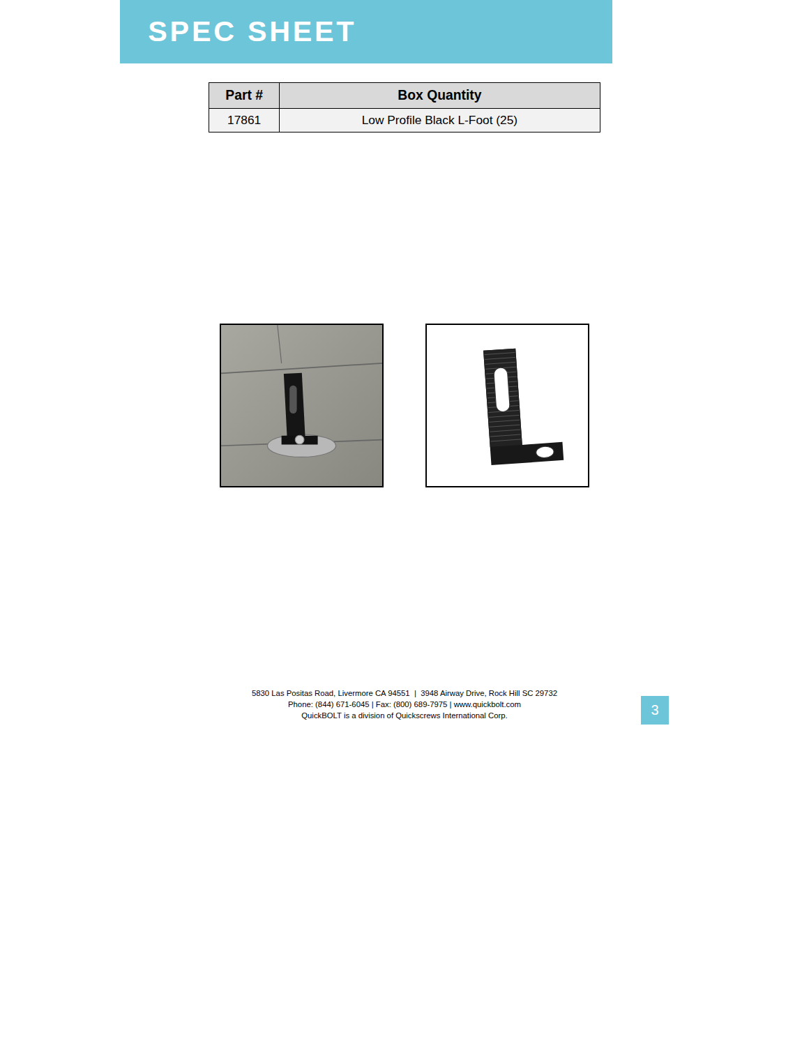SPEC SHEET
| Part # | Box Quantity |
| --- | --- |
| 17861 | Low Profile Black L-Foot (25) |
5830 Las Positas Road, Livermore CA 94551 | 3948 Airway Drive, Rock Hill SC 29732
Phone: (844) 671-6045 | Fax: (800) 689-7975 | www.quickbolt.com
QuickBOLT is a division of Quickscrews International Corp.
3